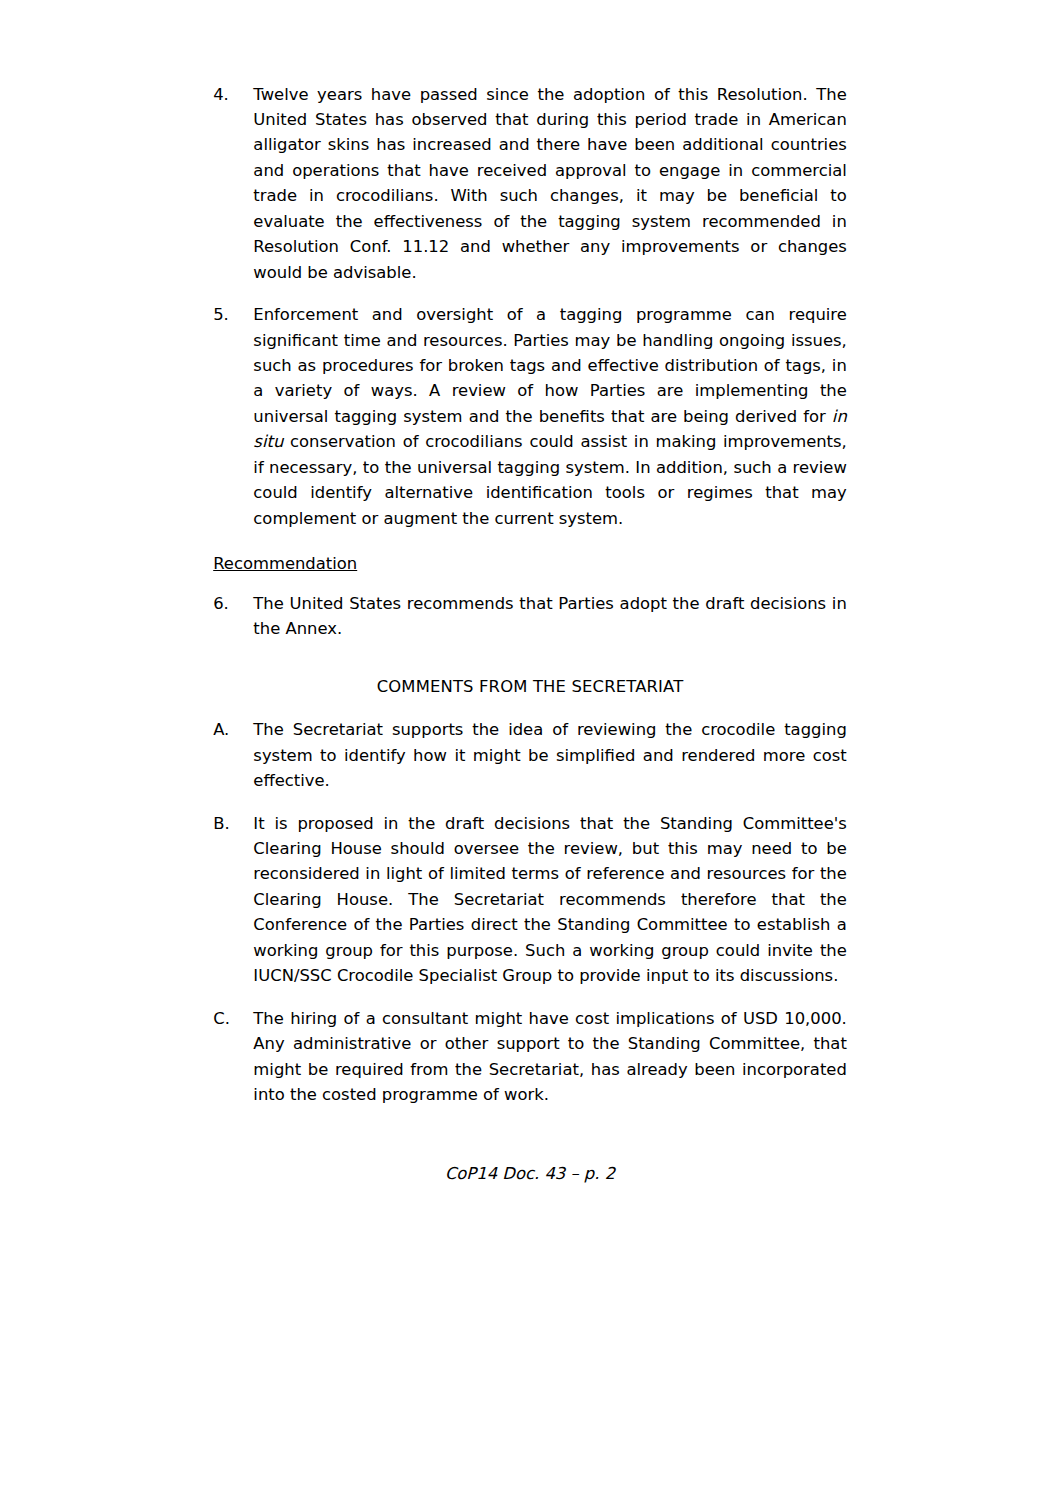4. Twelve years have passed since the adoption of this Resolution. The United States has observed that during this period trade in American alligator skins has increased and there have been additional countries and operations that have received approval to engage in commercial trade in crocodilians. With such changes, it may be beneficial to evaluate the effectiveness of the tagging system recommended in Resolution Conf. 11.12 and whether any improvements or changes would be advisable.
5. Enforcement and oversight of a tagging programme can require significant time and resources. Parties may be handling ongoing issues, such as procedures for broken tags and effective distribution of tags, in a variety of ways. A review of how Parties are implementing the universal tagging system and the benefits that are being derived for in situ conservation of crocodilians could assist in making improvements, if necessary, to the universal tagging system. In addition, such a review could identify alternative identification tools or regimes that may complement or augment the current system.
Recommendation
6. The United States recommends that Parties adopt the draft decisions in the Annex.
COMMENTS FROM THE SECRETARIAT
A. The Secretariat supports the idea of reviewing the crocodile tagging system to identify how it might be simplified and rendered more cost effective.
B. It is proposed in the draft decisions that the Standing Committee's Clearing House should oversee the review, but this may need to be reconsidered in light of limited terms of reference and resources for the Clearing House. The Secretariat recommends therefore that the Conference of the Parties direct the Standing Committee to establish a working group for this purpose. Such a working group could invite the IUCN/SSC Crocodile Specialist Group to provide input to its discussions.
C. The hiring of a consultant might have cost implications of USD 10,000. Any administrative or other support to the Standing Committee, that might be required from the Secretariat, has already been incorporated into the costed programme of work.
CoP14 Doc. 43 – p. 2